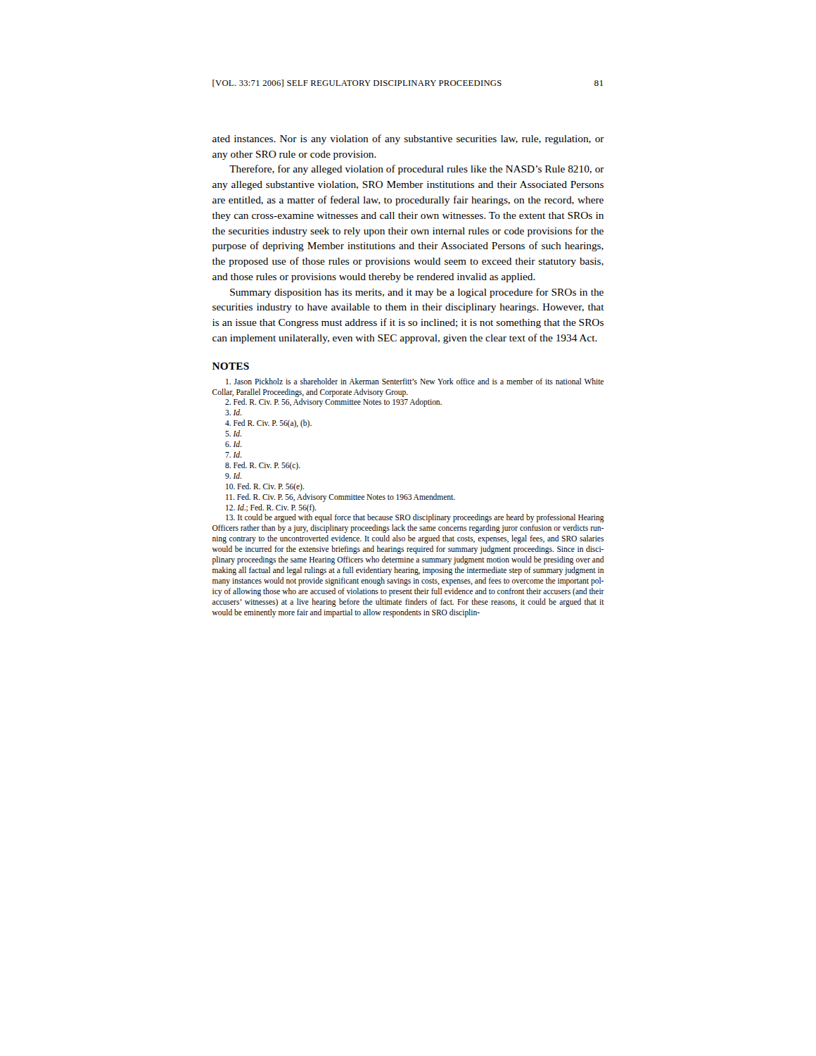[Vol. 33:71 2006] Self Regulatory Disciplinary Proceedings 81
ated instances. Nor is any violation of any substantive securities law, rule, regulation, or any other SRO rule or code provision.
Therefore, for any alleged violation of procedural rules like the NASD’s Rule 8210, or any alleged substantive violation, SRO Member institutions and their Associated Persons are entitled, as a matter of federal law, to procedurally fair hearings, on the record, where they can cross-examine witnesses and call their own witnesses. To the extent that SROs in the securities industry seek to rely upon their own internal rules or code provisions for the purpose of depriving Member institutions and their Associated Persons of such hearings, the proposed use of those rules or provisions would seem to exceed their statutory basis, and those rules or provisions would thereby be rendered invalid as applied.
Summary disposition has its merits, and it may be a logical procedure for SROs in the securities industry to have available to them in their disciplinary hearings. However, that is an issue that Congress must address if it is so inclined; it is not something that the SROs can implement unilaterally, even with SEC approval, given the clear text of the 1934 Act.
NOTES
1. Jason Pickholz is a shareholder in Akerman Senterfitt’s New York office and is a member of its national White Collar, Parallel Proceedings, and Corporate Advisory Group.
2. Fed. R. Civ. P. 56, Advisory Committee Notes to 1937 Adoption.
3. Id.
4. Fed R. Civ. P. 56(a), (b).
5. Id.
6. Id.
7. Id.
8. Fed. R. Civ. P. 56(c).
9. Id.
10. Fed. R. Civ. P. 56(e).
11. Fed. R. Civ. P. 56, Advisory Committee Notes to 1963 Amendment.
12. Id.; Fed. R. Civ. P. 56(f).
13. It could be argued with equal force that because SRO disciplinary proceedings are heard by professional Hearing Officers rather than by a jury, disciplinary proceedings lack the same concerns regarding juror confusion or verdicts running contrary to the uncontroverted evidence. It could also be argued that costs, expenses, legal fees, and SRO salaries would be incurred for the extensive briefings and hearings required for summary judgment proceedings. Since in disciplinary proceedings the same Hearing Officers who determine a summary judgment motion would be presiding over and making all factual and legal rulings at a full evidentiary hearing, imposing the intermediate step of summary judgment in many instances would not provide significant enough savings in costs, expenses, and fees to overcome the important policy of allowing those who are accused of violations to present their full evidence and to confront their accusers (and their accusers’ witnesses) at a live hearing before the ultimate finders of fact. For these reasons, it could be argued that it would be eminently more fair and impartial to allow respondents in SRO disciplin-